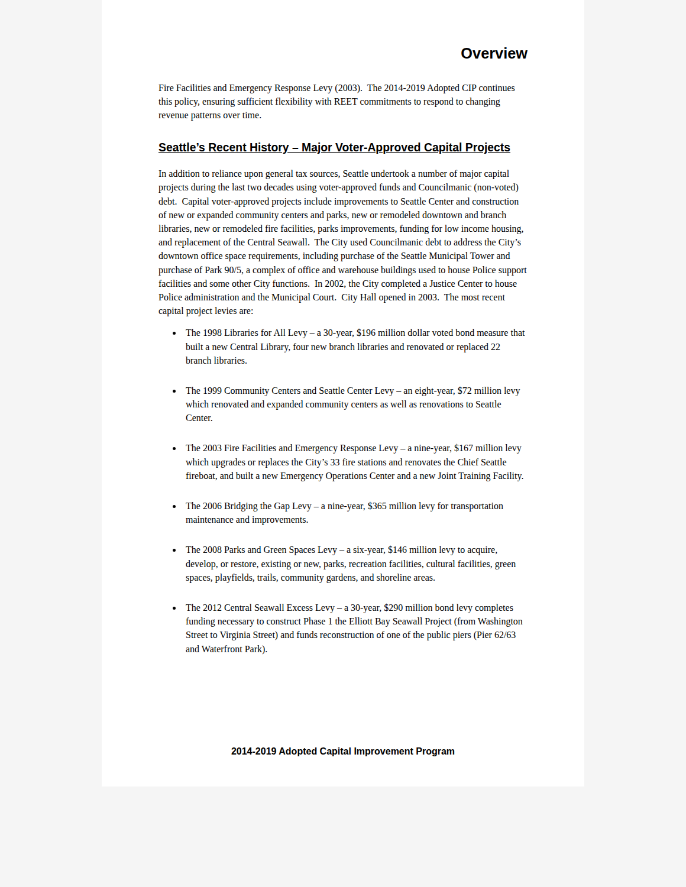Overview
Fire Facilities and Emergency Response Levy (2003). The 2014-2019 Adopted CIP continues this policy, ensuring sufficient flexibility with REET commitments to respond to changing revenue patterns over time.
Seattle’s Recent History – Major Voter-Approved Capital Projects
In addition to reliance upon general tax sources, Seattle undertook a number of major capital projects during the last two decades using voter-approved funds and Councilmanic (non-voted) debt. Capital voter-approved projects include improvements to Seattle Center and construction of new or expanded community centers and parks, new or remodeled downtown and branch libraries, new or remodeled fire facilities, parks improvements, funding for low income housing, and replacement of the Central Seawall. The City used Councilmanic debt to address the City’s downtown office space requirements, including purchase of the Seattle Municipal Tower and purchase of Park 90/5, a complex of office and warehouse buildings used to house Police support facilities and some other City functions. In 2002, the City completed a Justice Center to house Police administration and the Municipal Court. City Hall opened in 2003. The most recent capital project levies are:
The 1998 Libraries for All Levy – a 30-year, $196 million dollar voted bond measure that built a new Central Library, four new branch libraries and renovated or replaced 22 branch libraries.
The 1999 Community Centers and Seattle Center Levy – an eight-year, $72 million levy which renovated and expanded community centers as well as renovations to Seattle Center.
The 2003 Fire Facilities and Emergency Response Levy – a nine-year, $167 million levy which upgrades or replaces the City’s 33 fire stations and renovates the Chief Seattle fireboat, and built a new Emergency Operations Center and a new Joint Training Facility.
The 2006 Bridging the Gap Levy – a nine-year, $365 million levy for transportation maintenance and improvements.
The 2008 Parks and Green Spaces Levy – a six-year, $146 million levy to acquire, develop, or restore, existing or new, parks, recreation facilities, cultural facilities, green spaces, playfields, trails, community gardens, and shoreline areas.
The 2012 Central Seawall Excess Levy – a 30-year, $290 million bond levy completes funding necessary to construct Phase 1 the Elliott Bay Seawall Project (from Washington Street to Virginia Street) and funds reconstruction of one of the public piers (Pier 62/63 and Waterfront Park).
2014-2019 Adopted Capital Improvement Program